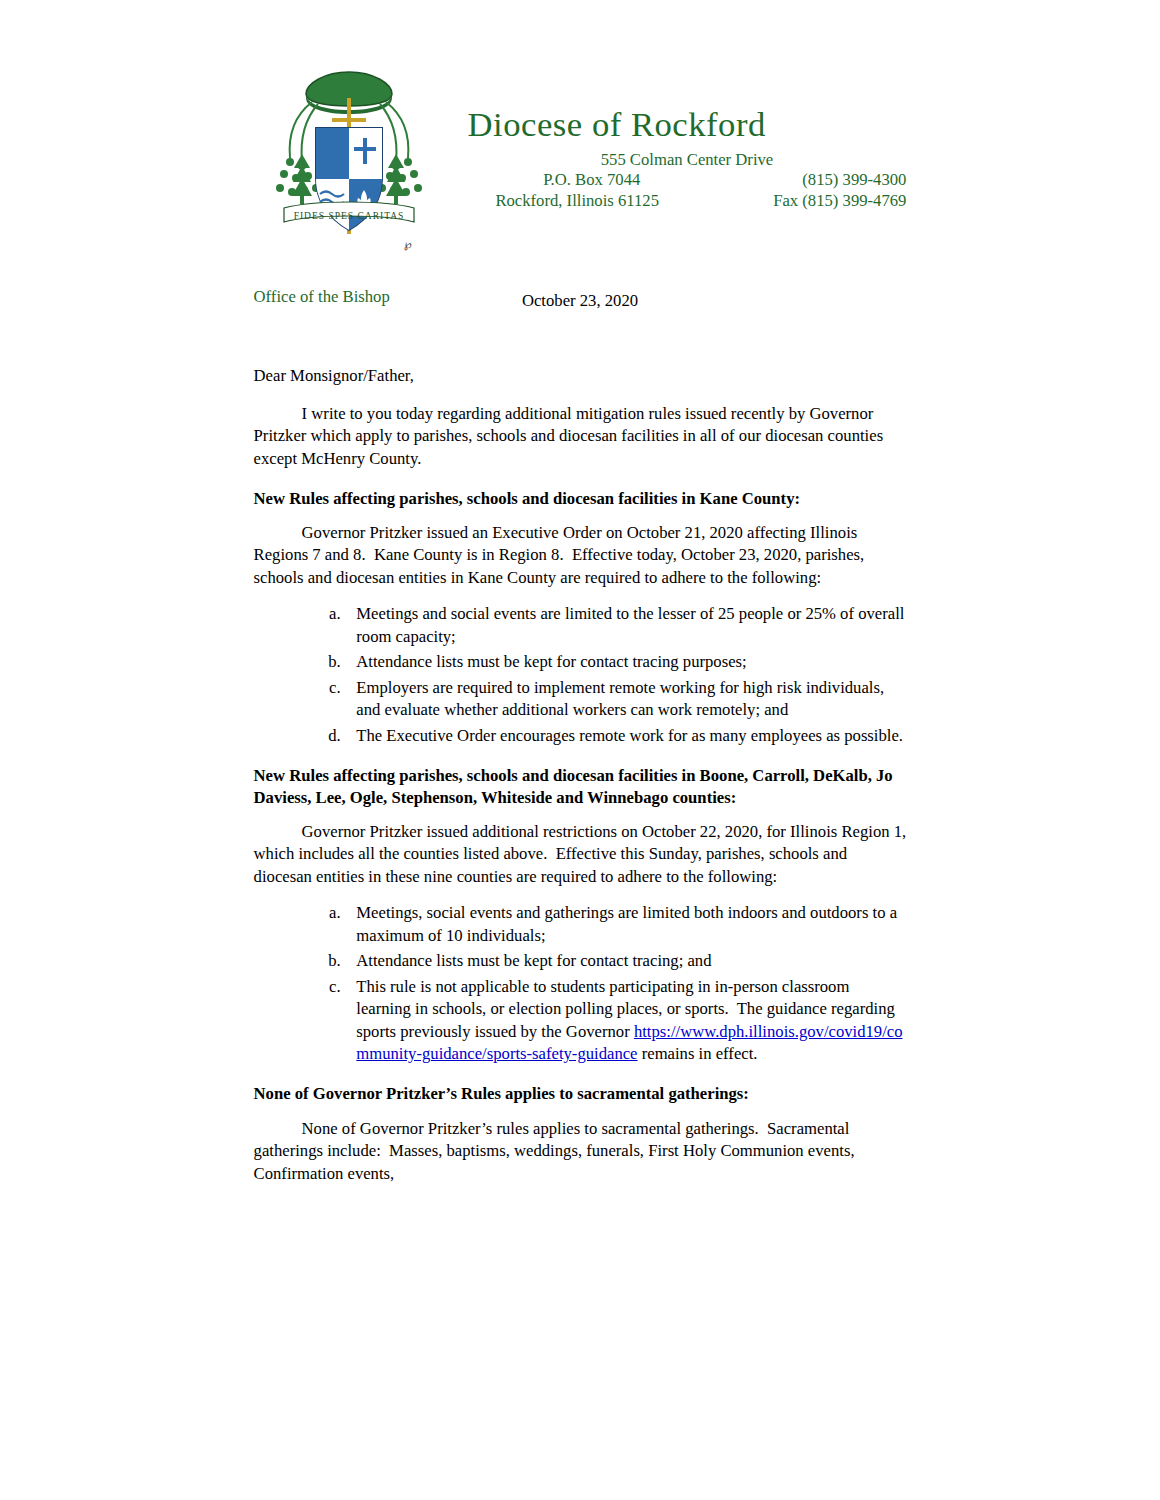FIDES SPES CARITAS ℘
Diocese of Rockford
555 Colman Center Drive
P.O. Box 7044
(815) 399-4300
Rockford, Illinois 61125
Fax (815) 399-4769
Office of the Bishop
October 23, 2020
Dear Monsignor/Father,
I write to you today regarding additional mitigation rules issued recently by Governor Pritzker which apply to parishes, schools and diocesan facilities in all of our diocesan counties except McHenry County.
New Rules affecting parishes, schools and diocesan facilities in Kane County:
Governor Pritzker issued an Executive Order on October 21, 2020 affecting Illinois Regions 7 and 8. Kane County is in Region 8. Effective today, October 23, 2020, parishes, schools and diocesan entities in Kane County are required to adhere to the following:
Meetings and social events are limited to the lesser of 25 people or 25% of overall room capacity;
Attendance lists must be kept for contact tracing purposes;
Employers are required to implement remote working for high risk individuals, and evaluate whether additional workers can work remotely; and
The Executive Order encourages remote work for as many employees as possible.
New Rules affecting parishes, schools and diocesan facilities in Boone, Carroll, DeKalb, Jo Daviess, Lee, Ogle, Stephenson, Whiteside and Winnebago counties:
Governor Pritzker issued additional restrictions on October 22, 2020, for Illinois Region 1, which includes all the counties listed above. Effective this Sunday, parishes, schools and diocesan entities in these nine counties are required to adhere to the following:
Meetings, social events and gatherings are limited both indoors and outdoors to a maximum of 10 individuals;
Attendance lists must be kept for contact tracing; and
This rule is not applicable to students participating in in-person classroom learning in schools, or election polling places, or sports. The guidance regarding sports previously issued by the Governor https://www.dph.illinois.gov/covid19/community-guidance/sports-safety-guidance remains in effect.
None of Governor Pritzker’s Rules applies to sacramental gatherings:
None of Governor Pritzker’s rules applies to sacramental gatherings. Sacramental gatherings include: Masses, baptisms, weddings, funerals, First Holy Communion events, Confirmation events,